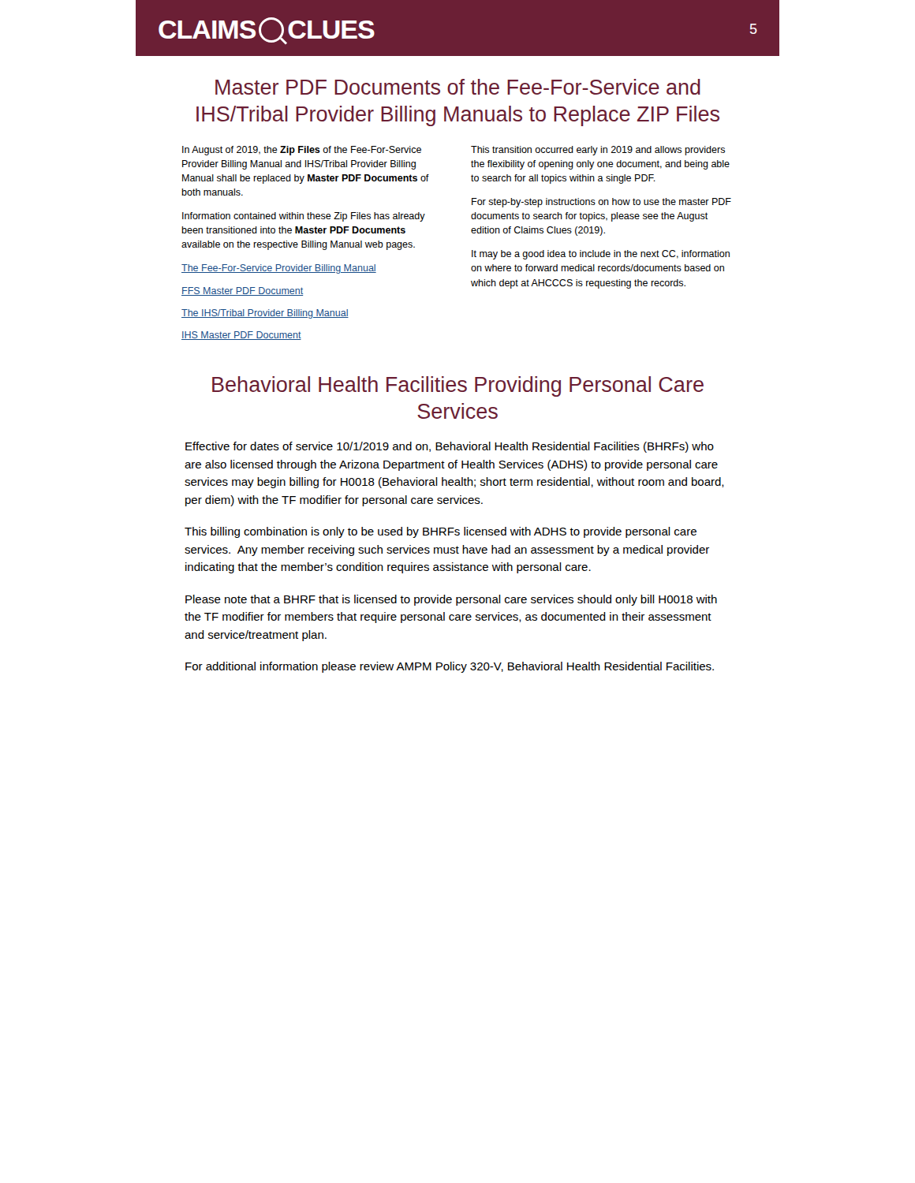CLAIMS CLUES
5
Master PDF Documents of the Fee-For-Service and IHS/Tribal Provider Billing Manuals to Replace ZIP Files
In August of 2019, the Zip Files of the Fee-For-Service Provider Billing Manual and IHS/Tribal Provider Billing Manual shall be replaced by Master PDF Documents of both manuals.
Information contained within these Zip Files has already been transitioned into the Master PDF Documents available on the respective Billing Manual web pages.
The Fee-For-Service Provider Billing Manual
FFS Master PDF Document
The IHS/Tribal Provider Billing Manual
IHS Master PDF Document
This transition occurred early in 2019 and allows providers the flexibility of opening only one document, and being able to search for all topics within a single PDF.
For step-by-step instructions on how to use the master PDF documents to search for topics, please see the August edition of Claims Clues (2019).
It may be a good idea to include in the next CC, information on where to forward medical records/documents based on which dept at AHCCCS is requesting the records.
Behavioral Health Facilities Providing Personal Care Services
Effective for dates of service 10/1/2019 and on, Behavioral Health Residential Facilities (BHRFs) who are also licensed through the Arizona Department of Health Services (ADHS) to provide personal care services may begin billing for H0018 (Behavioral health; short term residential, without room and board, per diem) with the TF modifier for personal care services.
This billing combination is only to be used by BHRFs licensed with ADHS to provide personal care services. Any member receiving such services must have had an assessment by a medical provider indicating that the member’s condition requires assistance with personal care.
Please note that a BHRF that is licensed to provide personal care services should only bill H0018 with the TF modifier for members that require personal care services, as documented in their assessment and service/treatment plan.
For additional information please review AMPM Policy 320-V, Behavioral Health Residential Facilities.